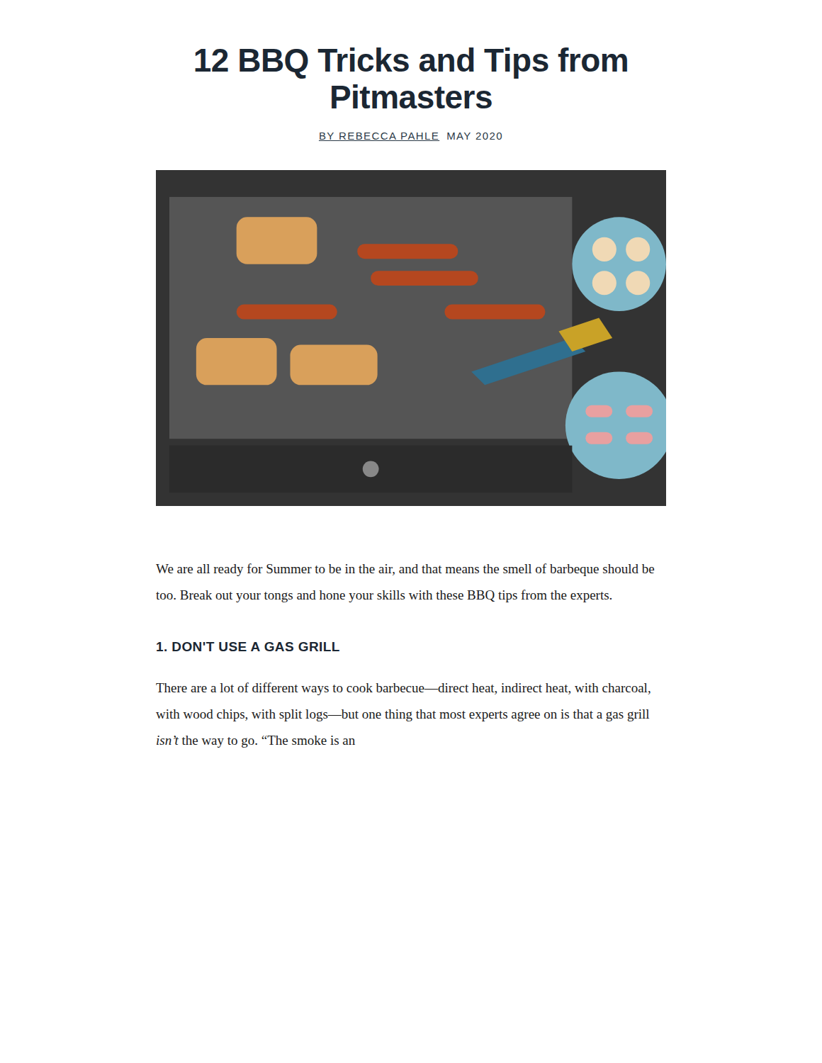12 BBQ Tricks and Tips from Pitmasters
BY REBECCA PAHLE MAY 2020
We are all ready for Summer to be in the air, and that means the smell of barbeque should be too. Break out your tongs and hone your skills with these BBQ tips from the experts.
1. DON'T USE A GAS GRILL
There are a lot of different ways to cook barbecue—direct heat, indirect heat, with charcoal, with wood chips, with split logs—but one thing that most experts agree on is that a gas grill isn’t the way to go. “The smoke is an